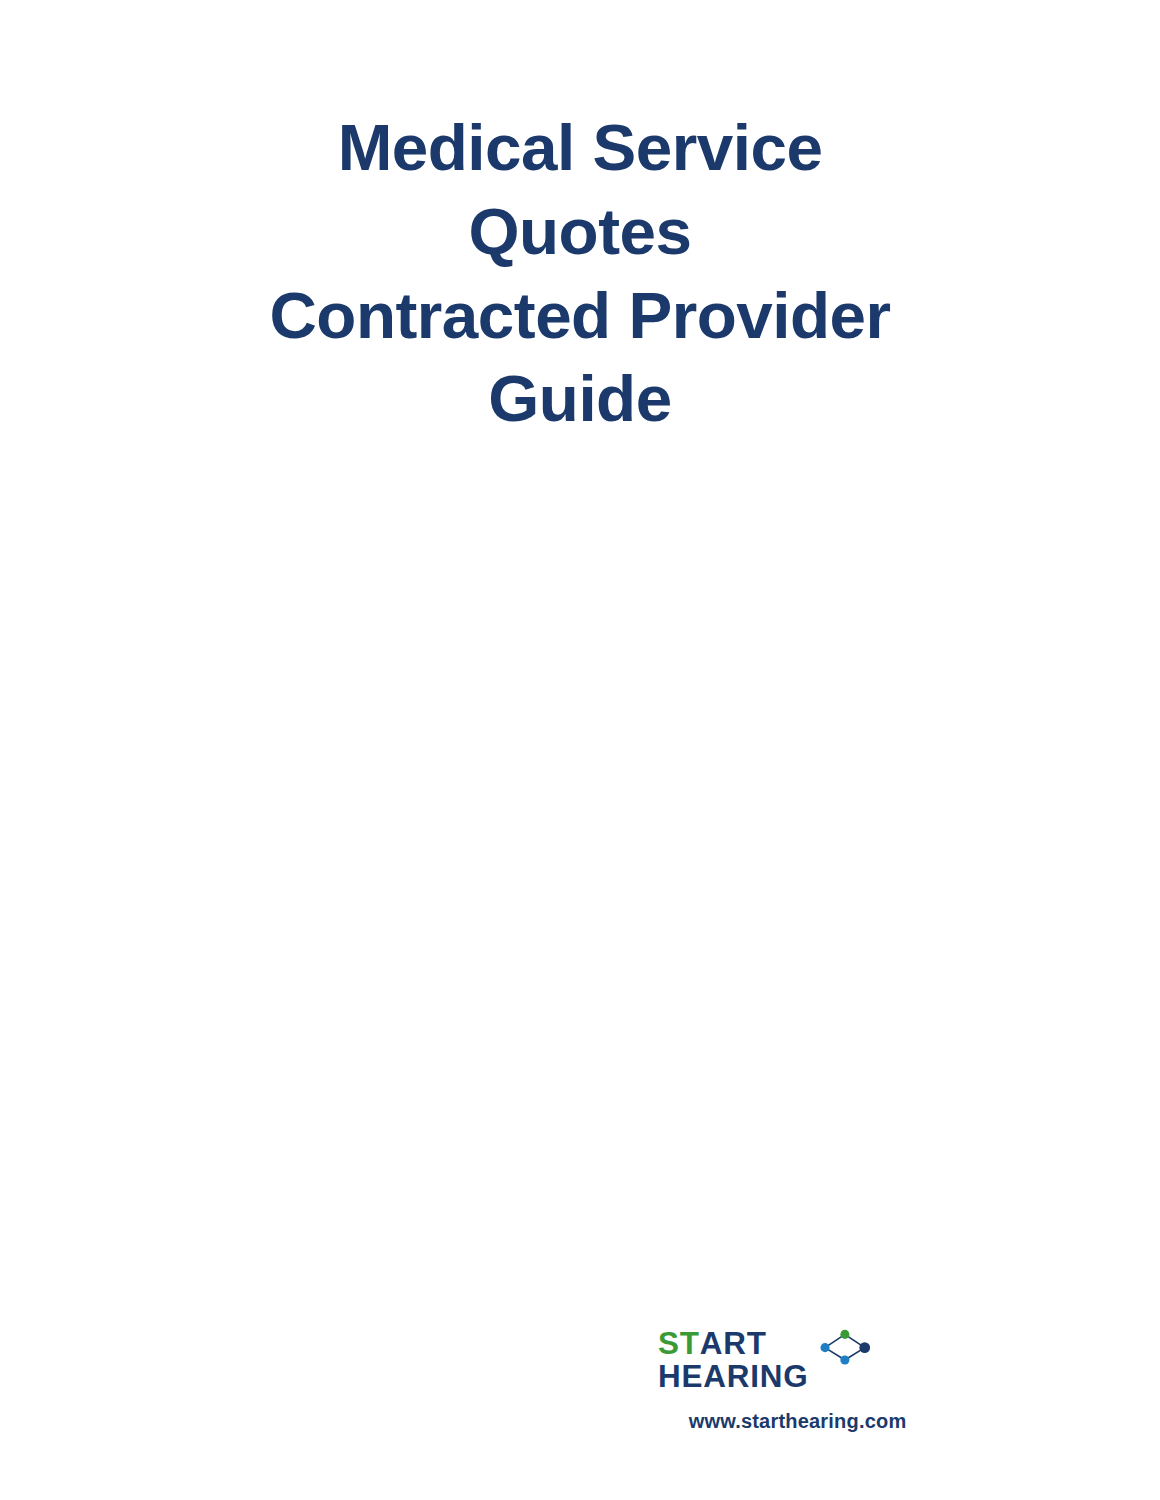Medical Service Quotes
Contracted Provider Guide
Start Hearing START HEARING
www.starthearing.com